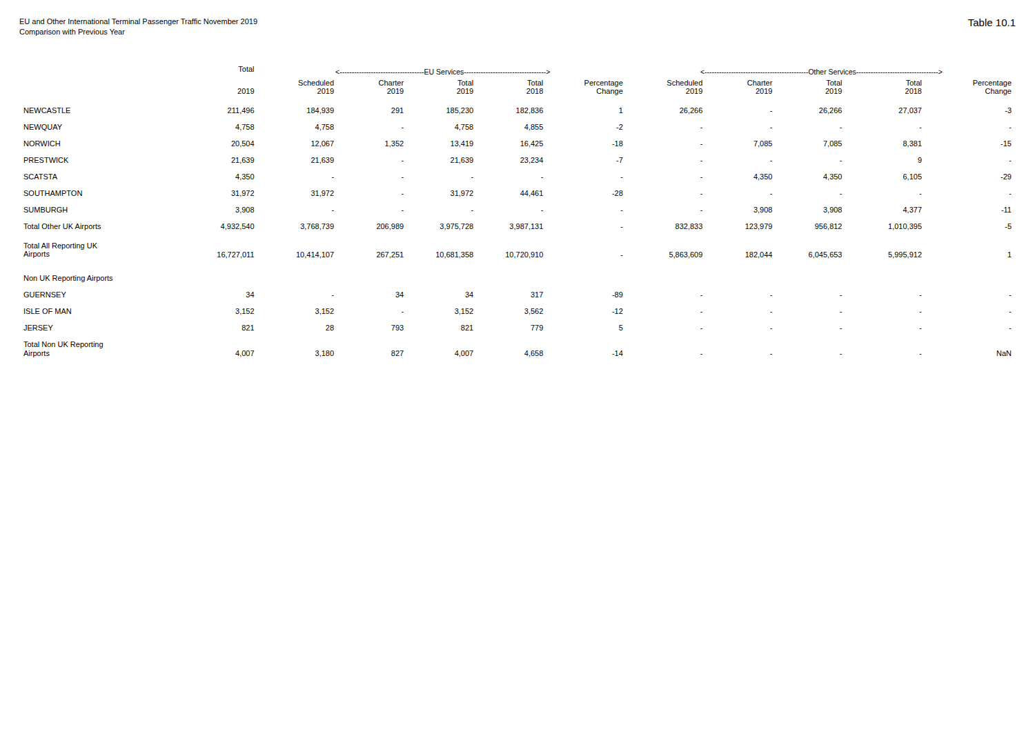EU and Other International Terminal Passenger Traffic November 2019
Comparison with Previous Year
Table 10.1
| | Total | <-----------------------------------EU Services----------------------------------> | <-------------------------------------------Other Services----------------------------------> |
| | 2019 | Scheduled 2019 | Charter 2019 | Total 2019 | Total 2018 | Percentage Change | Scheduled 2019 | Charter 2019 | Total 2019 | Total 2018 | Percentage Change |
| NEWCASTLE | 211,496 | 184,939 | 291 | 185,230 | 182,836 | 1 | 26,266 | - | 26,266 | 27,037 | -3 |
| NEWQUAY | 4,758 | 4,758 | - | 4,758 | 4,855 | -2 | - | - | - | - | - |
| NORWICH | 20,504 | 12,067 | 1,352 | 13,419 | 16,425 | -18 | - | 7,085 | 7,085 | 8,381 | -15 |
| PRESTWICK | 21,639 | 21,639 | - | 21,639 | 23,234 | -7 | - | - | - | 9 | - |
| SCATSTA | 4,350 | - | - | - | - | - | - | 4,350 | 4,350 | 6,105 | -29 |
| SOUTHAMPTON | 31,972 | 31,972 | - | 31,972 | 44,461 | -28 | - | - | - | - | - |
| SUMBURGH | 3,908 | - | - | - | - | - | - | 3,908 | 3,908 | 4,377 | -11 |
| Total Other UK Airports | 4,932,540 | 3,768,739 | 206,989 | 3,975,728 | 3,987,131 | - | 832,833 | 123,979 | 956,812 | 1,010,395 | -5 |
| Total All Reporting UK Airports | 16,727,011 | 10,414,107 | 267,251 | 10,681,358 | 10,720,910 | - | 5,863,609 | 182,044 | 6,045,653 | 5,995,912 | 1 |
| Non UK Reporting Airports | |
| GUERNSEY | 34 | - | 34 | 34 | 317 | -89 | - | - | - | - | - |
| ISLE OF MAN | 3,152 | 3,152 | - | 3,152 | 3,562 | -12 | - | - | - | - | - |
| JERSEY | 821 | 28 | 793 | 821 | 779 | 5 | - | - | - | - | - |
| Total Non UK Reporting Airports | 4,007 | 3,180 | 827 | 4,007 | 4,658 | -14 | - | - | - | - | NaN |